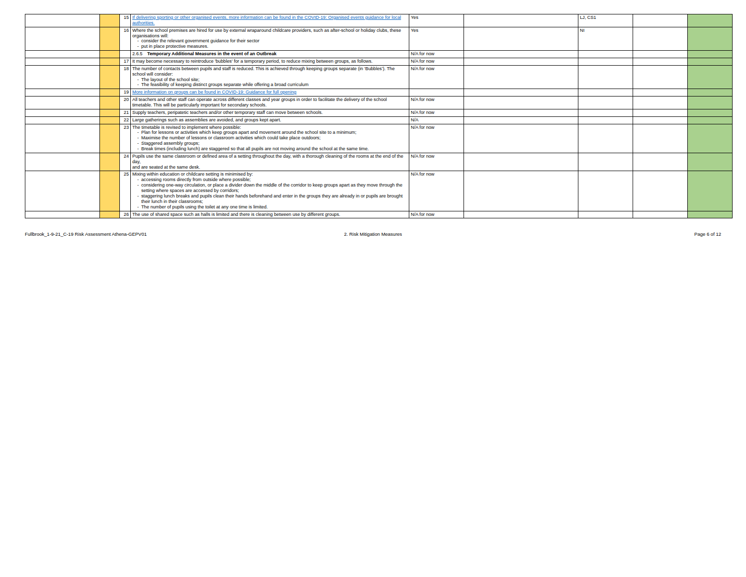| | | 15 | If delivering sporting or other organised events, more information can be found in the COVID-19: Organised events guidance for local authorities. | Yes | | LJ, CS1 | | |
| | | 16 | Where the school premises are hired for use by external wraparound childcare providers, such as after-school or holiday clubs, these organisations will: consider the relevant government guidance for their sector put in place protective measures. | Yes | | NI | | |
| | | | 2.6.5 Temporary Additional Measures in the event of an Outbreak | N/A for now | | | | |
| | | 17 | It may become necessary to reintroduce 'bubbles' for a temporary period, to reduce mixing between groups, as follows. | N/A for now | | | | |
| | | 18 | The number of contacts between pupils and staff is reduced. This is achieved through keeping groups separate (in ‘Bubbles’). The school will consider: The layout of the school site; The feasibility of keeping distinct groups separate while offering a broad curriculum | N/A for now | | | | |
| | | 19 | More information on groups can be found in COVID-19: Guidance for full opening | | | | | |
| | | 20 | All teachers and other staff can operate across different classes and year groups in order to facilitate the delivery of the school timetable. This will be particularly important for secondary schools. | N/A for now | | | | |
| | | 21 | Supply teachers, peripatetic teachers and/or other temporary staff can move between schools. | N/A for now | | | | |
| | | 22 | Large gatherings such as assemblies are avoided, and groups kept apart. | N/A | | | | |
| | | 23 | The timetable is revised to implement where possible: Plan for lessons or activities which keep groups apart and movement around the school site to a minimum; Maximise the number of lessons or classroom activities which could take place outdoors; Staggered assembly groups; Break times (including lunch) are staggered so that all pupils are not moving around the school at the same time. | N/A for now | | | | |
| | | 24 | Pupils use the same classroom or defined area of a setting throughout the day, with a thorough cleaning of the rooms at the end of the day, and are seated at the same desk. | N/A for now | | | | |
| | | 25 | Mixing within education or childcare setting is minimised by: accessing rooms directly from outside where possible; considering one-way circulation, or place a divider down the middle of the corridor to keep groups apart as they move through the setting where spaces are accessed by corridors; staggering lunch breaks and pupils clean their hands beforehand and enter in the groups they are already in or pupils are brought their lunch in their classrooms; The number of pupils using the toilet at any one time is limited. | N/A for now | | | | |
| | | 26 | The use of shared space such as halls is limited and there is cleaning between use by different groups. | N/A for now | | | | |
Fullbrook_1-9-21_C-19 Risk Assessment Athena-GEPV01
2. Risk Mitigation Measures
Page 6 of 12